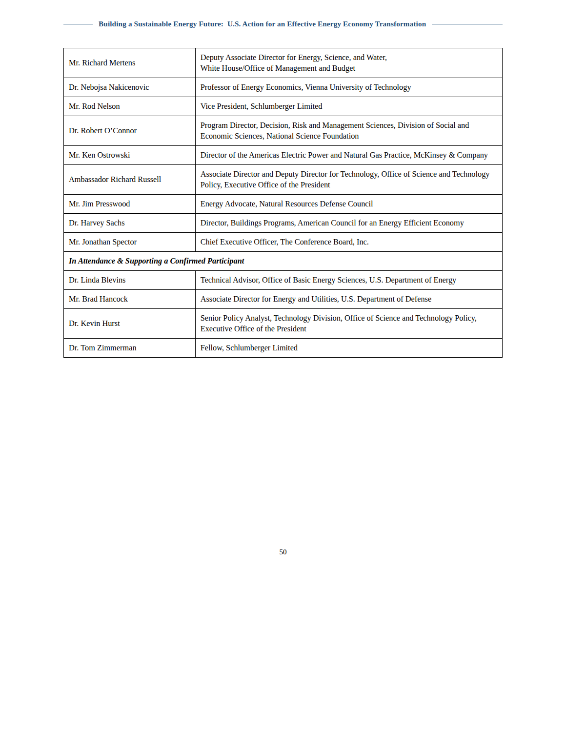Building a Sustainable Energy Future: U.S. Action for an Effective Energy Economy Transformation
| Mr. Richard Mertens | Deputy Associate Director for Energy, Science, and Water, White House/Office of Management and Budget |
| Dr. Nebojsa Nakicenovic | Professor of Energy Economics, Vienna University of Technology |
| Mr. Rod Nelson | Vice President, Schlumberger Limited |
| Dr. Robert O’Connor | Program Director, Decision, Risk and Management Sciences, Division of Social and Economic Sciences, National Science Foundation |
| Mr. Ken Ostrowski | Director of the Americas Electric Power and Natural Gas Practice, McKinsey & Company |
| Ambassador Richard Russell | Associate Director and Deputy Director for Technology, Office of Science and Technology Policy, Executive Office of the President |
| Mr. Jim Presswood | Energy Advocate, Natural Resources Defense Council |
| Dr. Harvey Sachs | Director, Buildings Programs, American Council for an Energy Efficient Economy |
| Mr. Jonathan Spector | Chief Executive Officer, The Conference Board, Inc. |
| In Attendance & Supporting a Confirmed Participant |
| Dr. Linda Blevins | Technical Advisor, Office of Basic Energy Sciences, U.S. Department of Energy |
| Mr. Brad Hancock | Associate Director for Energy and Utilities, U.S. Department of Defense |
| Dr. Kevin Hurst | Senior Policy Analyst, Technology Division, Office of Science and Technology Policy, Executive Office of the President |
| Dr. Tom Zimmerman | Fellow, Schlumberger Limited |
50